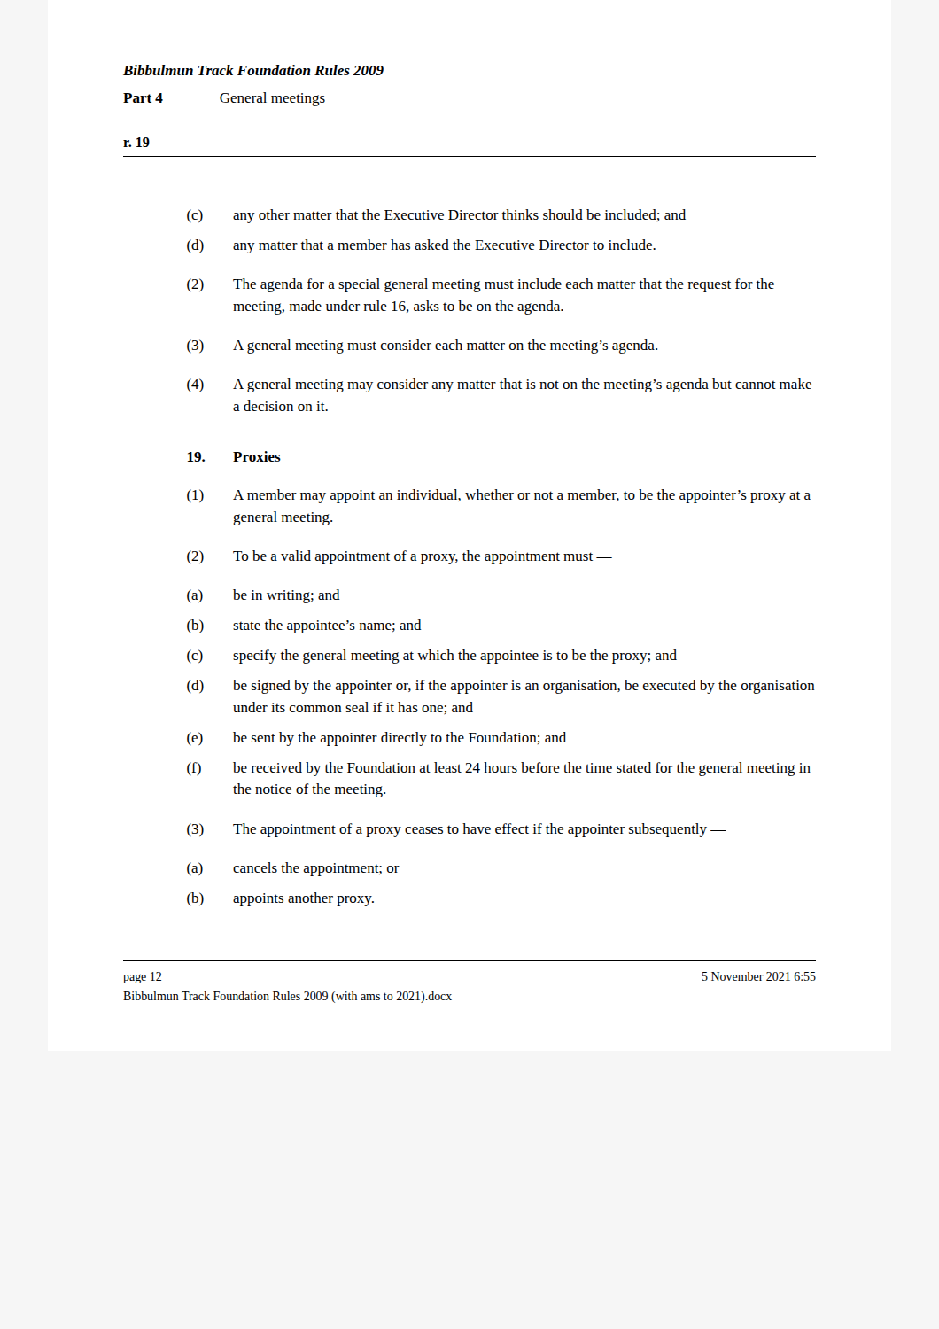Bibbulmun Track Foundation Rules 2009
Part 4 General meetings
r. 19
(c) any other matter that the Executive Director thinks should be included; and
(d) any matter that a member has asked the Executive Director to include.
(2) The agenda for a special general meeting must include each matter that the request for the meeting, made under rule 16, asks to be on the agenda.
(3) A general meeting must consider each matter on the meeting’s agenda.
(4) A general meeting may consider any matter that is not on the meeting’s agenda but cannot make a decision on it.
19. Proxies
(1) A member may appoint an individual, whether or not a member, to be the appointer’s proxy at a general meeting.
(2) To be a valid appointment of a proxy, the appointment must —
(a) be in writing; and
(b) state the appointee’s name; and
(c) specify the general meeting at which the appointee is to be the proxy; and
(d) be signed by the appointer or, if the appointer is an organisation, be executed by the organisation under its common seal if it has one; and
(e) be sent by the appointer directly to the Foundation; and
(f) be received by the Foundation at least 24 hours before the time stated for the general meeting in the notice of the meeting.
(3) The appointment of a proxy ceases to have effect if the appointer subsequently —
(a) cancels the appointment; or
(b) appoints another proxy.
page 12 5 November 2021 6:55
Bibbulmun Track Foundation Rules 2009 (with ams to 2021).docx